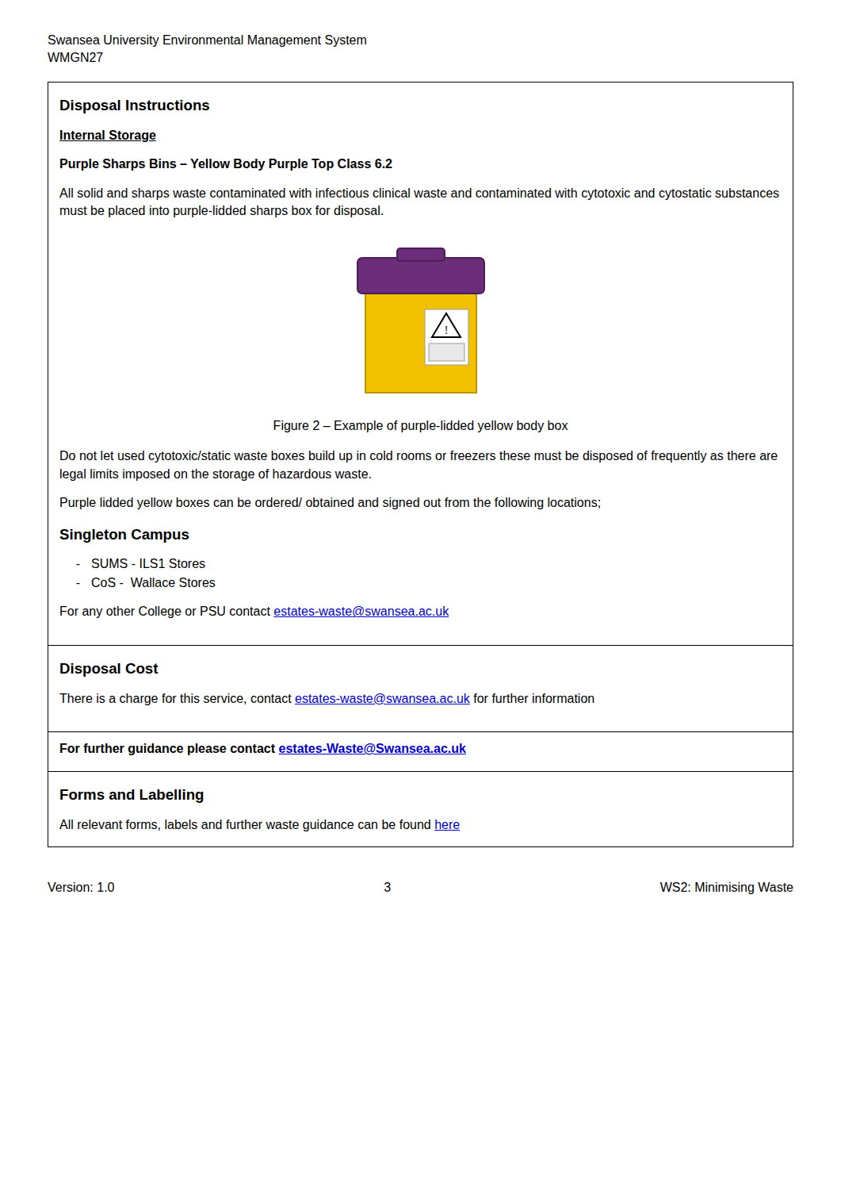Swansea University Environmental Management System
WMGN27
Disposal Instructions
Internal Storage
Purple Sharps Bins – Yellow Body Purple Top Class 6.2
All solid and sharps waste contaminated with infectious clinical waste and contaminated with cytotoxic and cytostatic substances must be placed into purple-lidded sharps box for disposal.
Figure 2 – Example of purple-lidded yellow body box
Do not let used cytotoxic/static waste boxes build up in cold rooms or freezers these must be disposed of frequently as there are legal limits imposed on the storage of hazardous waste.
Purple lidded yellow boxes can be ordered/ obtained and signed out from the following locations;
Singleton Campus
SUMS - ILS1 Stores
CoS - Wallace Stores
For any other College or PSU contact estates-waste@swansea.ac.uk
Disposal Cost
There is a charge for this service, contact estates-waste@swansea.ac.uk for further information
For further guidance please contact estates-Waste@Swansea.ac.uk
Forms and Labelling
All relevant forms, labels and further waste guidance can be found here
Version: 1.0 3 WS2: Minimising Waste